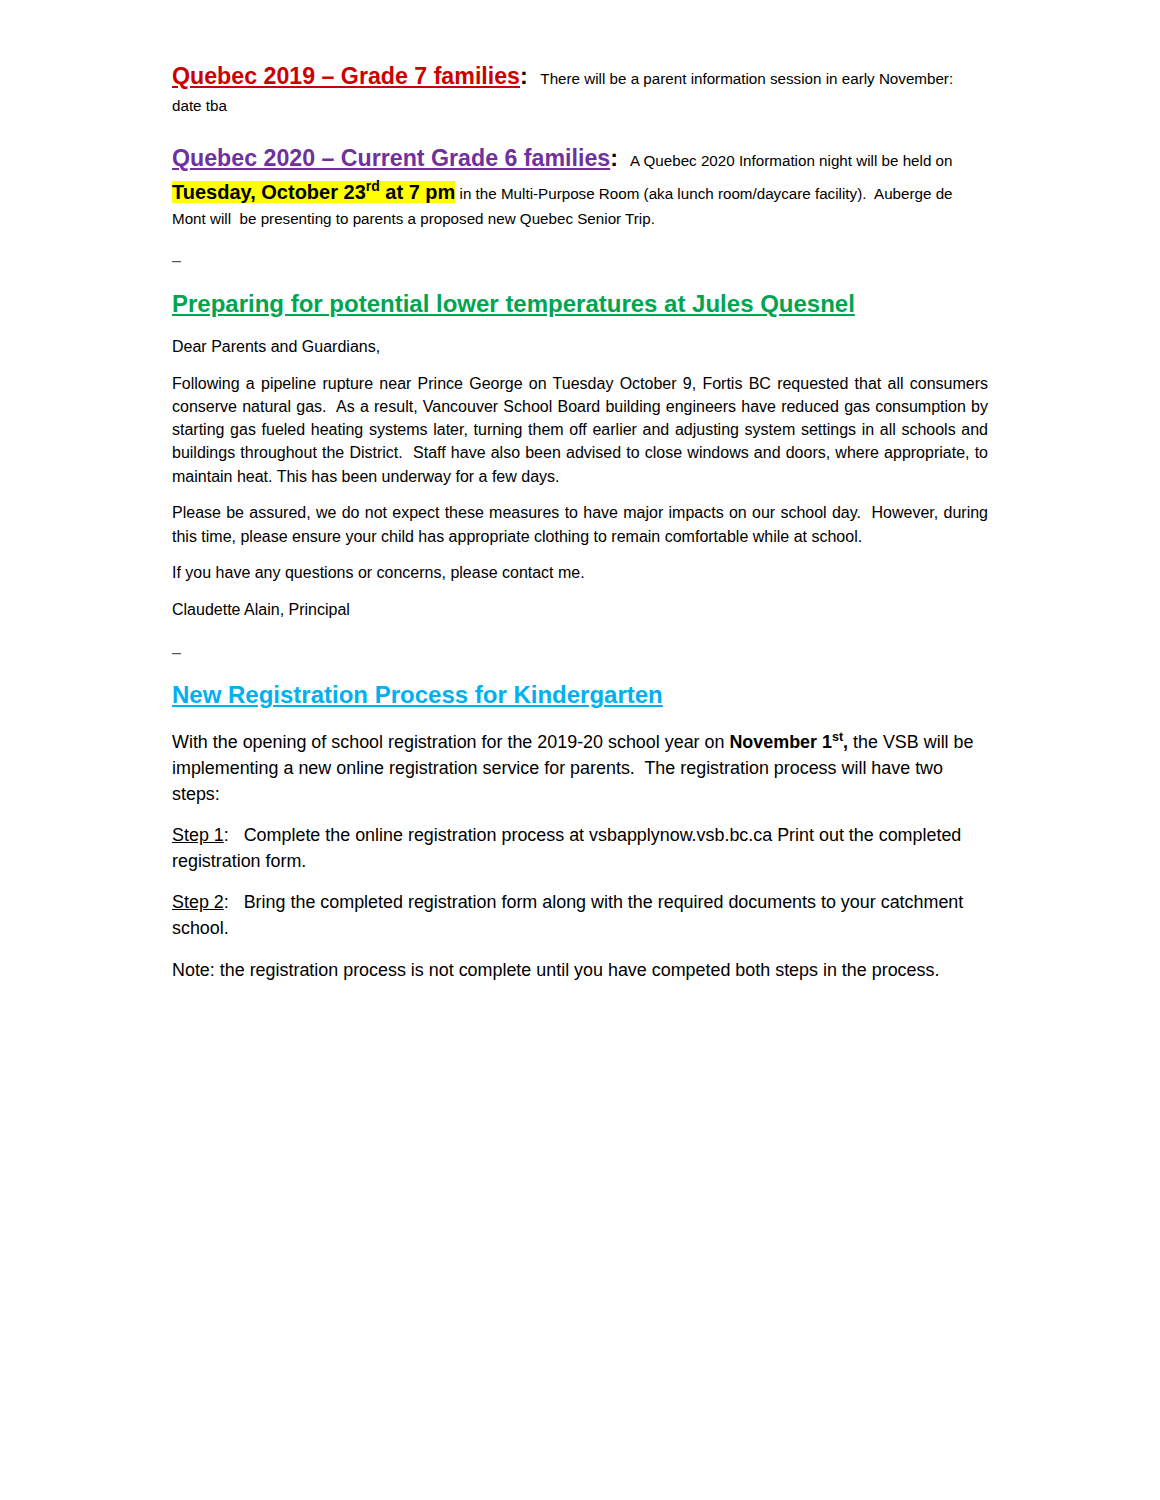Quebec 2019 – Grade 7 families
: There will be a parent information session in early November: date tba
Quebec 2020 – Current Grade 6 families
: A Quebec 2020 Information night will be held on Tuesday, October 23rd at 7 pm in the Multi-Purpose Room (aka lunch room/daycare facility). Auberge de Mont will be presenting to parents a proposed new Quebec Senior Trip.
–
Preparing for potential lower temperatures at Jules Quesnel
Dear Parents and Guardians,
Following a pipeline rupture near Prince George on Tuesday October 9, Fortis BC requested that all consumers conserve natural gas. As a result, Vancouver School Board building engineers have reduced gas consumption by starting gas fueled heating systems later, turning them off earlier and adjusting system settings in all schools and buildings throughout the District. Staff have also been advised to close windows and doors, where appropriate, to maintain heat. This has been underway for a few days.
Please be assured, we do not expect these measures to have major impacts on our school day. However, during this time, please ensure your child has appropriate clothing to remain comfortable while at school.
If you have any questions or concerns, please contact me.
Claudette Alain, Principal
–
New Registration Process for Kindergarten
With the opening of school registration for the 2019-20 school year on November 1st, the VSB will be implementing a new online registration service for parents. The registration process will have two steps:
Step 1: Complete the online registration process at vsbapplynow.vsb.bc.ca Print out the completed registration form.
Step 2: Bring the completed registration form along with the required documents to your catchment school.
Note: the registration process is not complete until you have competed both steps in the process.